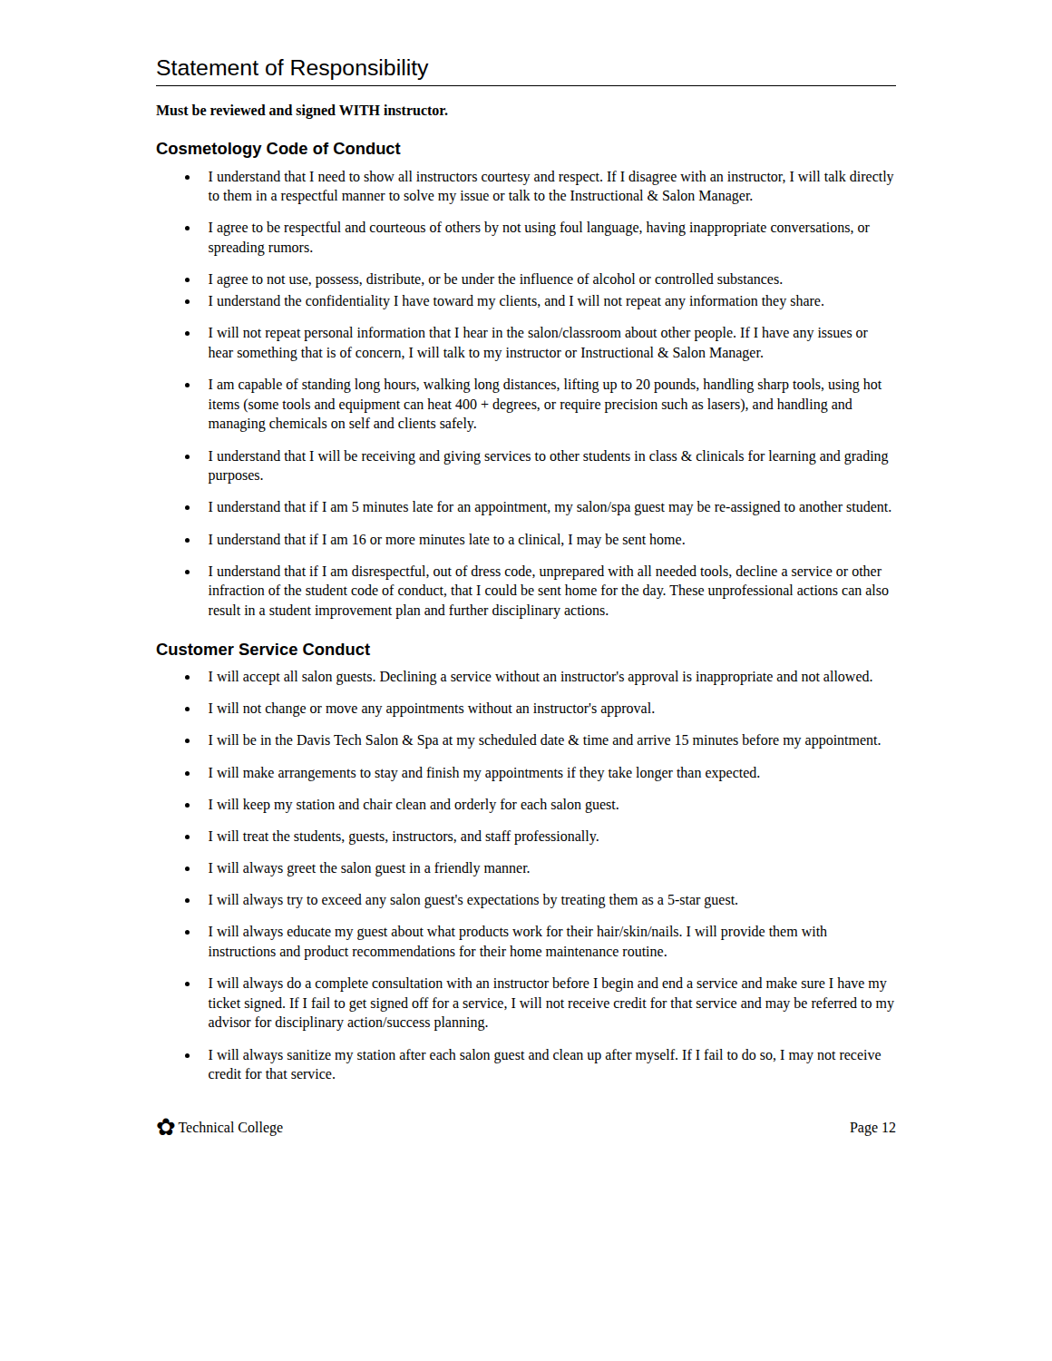Statement of Responsibility
Must be reviewed and signed WITH instructor.
Cosmetology Code of Conduct
I understand that I need to show all instructors courtesy and respect. If I disagree with an instructor, I will talk directly to them in a respectful manner to solve my issue or talk to the Instructional & Salon Manager.
I agree to be respectful and courteous of others by not using foul language, having inappropriate conversations, or spreading rumors.
I agree to not use, possess, distribute, or be under the influence of alcohol or controlled substances.
I understand the confidentiality I have toward my clients, and I will not repeat any information they share.
I will not repeat personal information that I hear in the salon/classroom about other people. If I have any issues or hear something that is of concern, I will talk to my instructor or Instructional & Salon Manager.
I am capable of standing long hours, walking long distances, lifting up to 20 pounds, handling sharp tools, using hot items (some tools and equipment can heat 400 + degrees, or require precision such as lasers), and handling and managing chemicals on self and clients safely.
I understand that I will be receiving and giving services to other students in class & clinicals for learning and grading purposes.
I understand that if I am 5 minutes late for an appointment, my salon/spa guest may be re-assigned to another student.
I understand that if I am 16 or more minutes late to a clinical, I may be sent home.
I understand that if I am disrespectful, out of dress code, unprepared with all needed tools, decline a service or other infraction of the student code of conduct, that I could be sent home for the day. These unprofessional actions can also result in a student improvement plan and further disciplinary actions.
Customer Service Conduct
I will accept all salon guests. Declining a service without an instructor's approval is inappropriate and not allowed.
I will not change or move any appointments without an instructor's approval.
I will be in the Davis Tech Salon & Spa at my scheduled date & time and arrive 15 minutes before my appointment.
I will make arrangements to stay and finish my appointments if they take longer than expected.
I will keep my station and chair clean and orderly for each salon guest.
I will treat the students, guests, instructors, and staff professionally.
I will always greet the salon guest in a friendly manner.
I will always try to exceed any salon guest's expectations by treating them as a 5-star guest.
I will always educate my guest about what products work for their hair/skin/nails. I will provide them with instructions and product recommendations for their home maintenance routine.
I will always do a complete consultation with an instructor before I begin and end a service and make sure I have my ticket signed. If I fail to get signed off for a service, I will not receive credit for that service and may be referred to my advisor for disciplinary action/success planning.
I will always sanitize my station after each salon guest and clean up after myself. If I fail to do so, I may not receive credit for that service.
✿ Technical College
Page 12